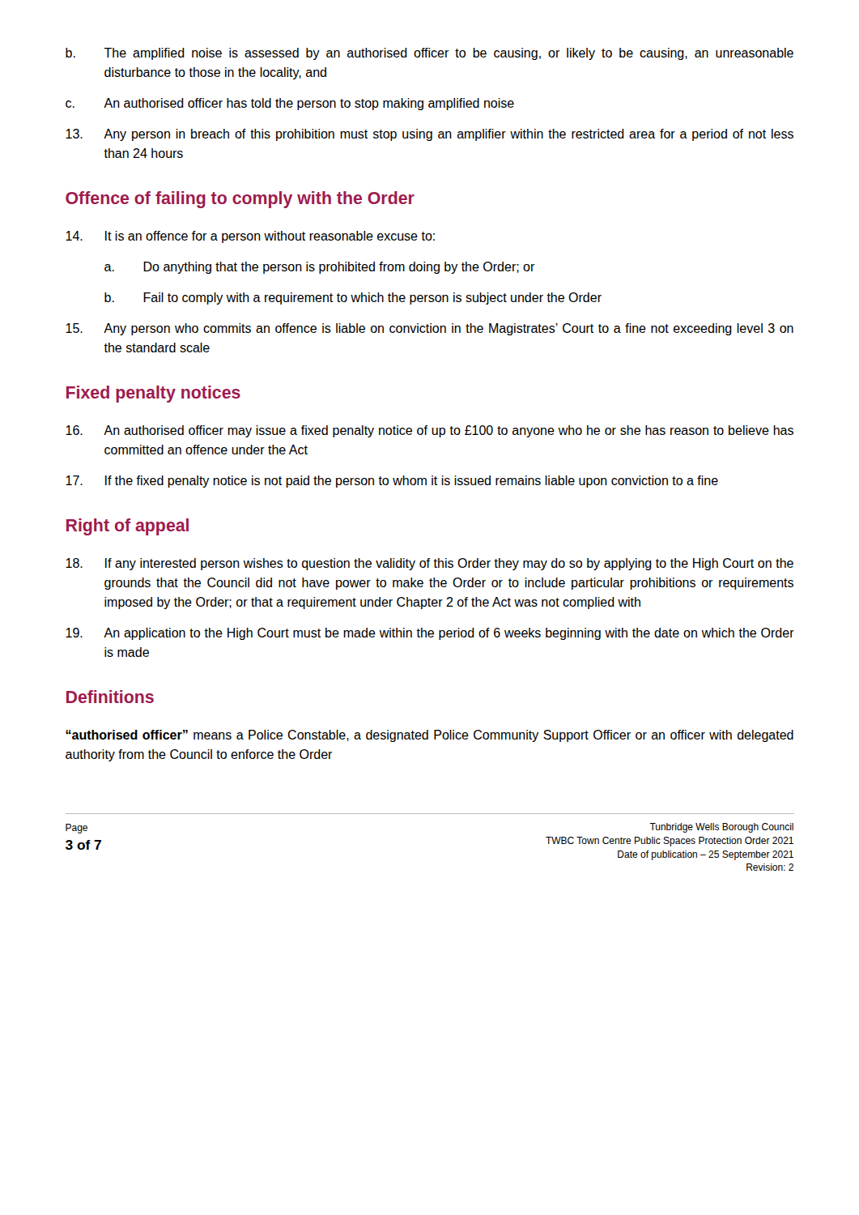b. The amplified noise is assessed by an authorised officer to be causing, or likely to be causing, an unreasonable disturbance to those in the locality, and
c. An authorised officer has told the person to stop making amplified noise
13. Any person in breach of this prohibition must stop using an amplifier within the restricted area for a period of not less than 24 hours
Offence of failing to comply with the Order
14. It is an offence for a person without reasonable excuse to:
a. Do anything that the person is prohibited from doing by the Order; or
b. Fail to comply with a requirement to which the person is subject under the Order
15. Any person who commits an offence is liable on conviction in the Magistrates’ Court to a fine not exceeding level 3 on the standard scale
Fixed penalty notices
16. An authorised officer may issue a fixed penalty notice of up to £100 to anyone who he or she has reason to believe has committed an offence under the Act
17. If the fixed penalty notice is not paid the person to whom it is issued remains liable upon conviction to a fine
Right of appeal
18. If any interested person wishes to question the validity of this Order they may do so by applying to the High Court on the grounds that the Council did not have power to make the Order or to include particular prohibitions or requirements imposed by the Order; or that a requirement under Chapter 2 of the Act was not complied with
19. An application to the High Court must be made within the period of 6 weeks beginning with the date on which the Order is made
Definitions
“authorised officer” means a Police Constable, a designated Police Community Support Officer or an officer with delegated authority from the Council to enforce the Order
Page
3 of 7
Tunbridge Wells Borough Council
TWBC Town Centre Public Spaces Protection Order 2021
Date of publication – 25 September 2021
Revision: 2